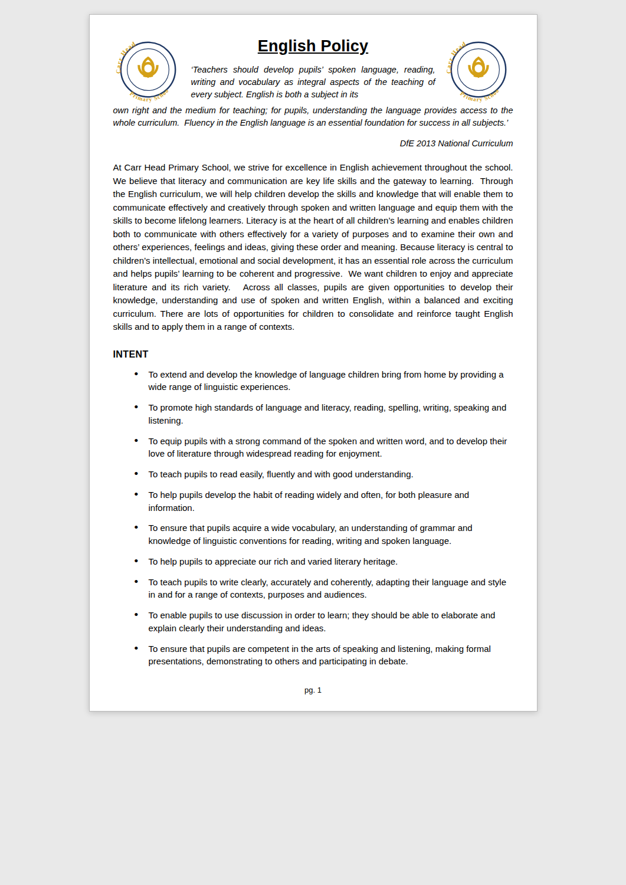Carr Head Primary School
English Policy
‘Teachers should develop pupils’ spoken language, reading, writing and vocabulary as integral aspects of the teaching of every subject. English is both a subject in its
Carr Head Primary School
own right and the medium for teaching; for pupils, understanding the language provides access to the whole curriculum. Fluency in the English language is an essential foundation for success in all subjects.’
DfE 2013 National Curriculum
At Carr Head Primary School, we strive for excellence in English achievement throughout the school. We believe that literacy and communication are key life skills and the gateway to learning. Through the English curriculum, we will help children develop the skills and knowledge that will enable them to communicate effectively and creatively through spoken and written language and equip them with the skills to become lifelong learners. Literacy is at the heart of all children’s learning and enables children both to communicate with others effectively for a variety of purposes and to examine their own and others’ experiences, feelings and ideas, giving these order and meaning. Because literacy is central to children’s intellectual, emotional and social development, it has an essential role across the curriculum and helps pupils’ learning to be coherent and progressive. We want children to enjoy and appreciate literature and its rich variety. Across all classes, pupils are given opportunities to develop their knowledge, understanding and use of spoken and written English, within a balanced and exciting curriculum. There are lots of opportunities for children to consolidate and reinforce taught English skills and to apply them in a range of contexts.
INTENT
To extend and develop the knowledge of language children bring from home by providing a wide range of linguistic experiences.
To promote high standards of language and literacy, reading, spelling, writing, speaking and listening.
To equip pupils with a strong command of the spoken and written word, and to develop their love of literature through widespread reading for enjoyment.
To teach pupils to read easily, fluently and with good understanding.
To help pupils develop the habit of reading widely and often, for both pleasure and information.
To ensure that pupils acquire a wide vocabulary, an understanding of grammar and knowledge of linguistic conventions for reading, writing and spoken language.
To help pupils to appreciate our rich and varied literary heritage.
To teach pupils to write clearly, accurately and coherently, adapting their language and style in and for a range of contexts, purposes and audiences.
To enable pupils to use discussion in order to learn; they should be able to elaborate and explain clearly their understanding and ideas.
To ensure that pupils are competent in the arts of speaking and listening, making formal presentations, demonstrating to others and participating in debate.
pg. 1